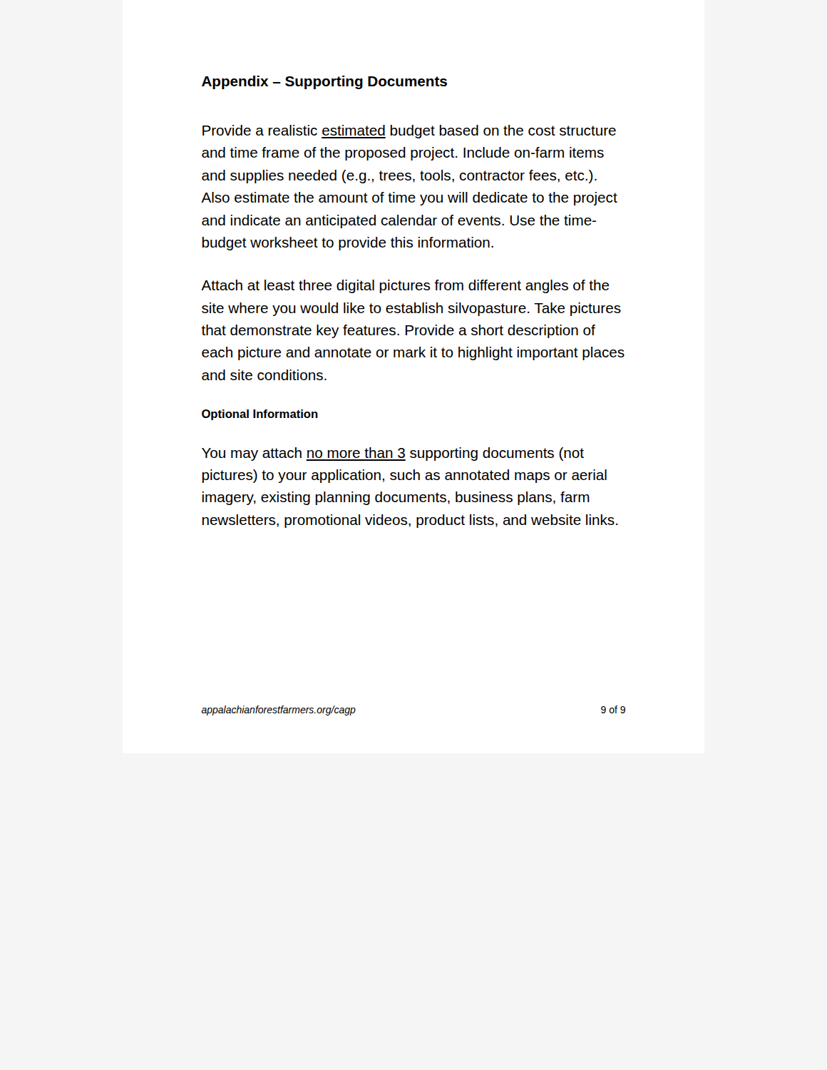Appendix – Supporting Documents
Provide a realistic estimated budget based on the cost structure and time frame of the proposed project. Include on-farm items and supplies needed (e.g., trees, tools, contractor fees, etc.). Also estimate the amount of time you will dedicate to the project and indicate an anticipated calendar of events. Use the time-budget worksheet to provide this information.
Attach at least three digital pictures from different angles of the site where you would like to establish silvopasture. Take pictures that demonstrate key features. Provide a short description of each picture and annotate or mark it to highlight important places and site conditions.
Optional Information
You may attach no more than 3 supporting documents (not pictures) to your application, such as annotated maps or aerial imagery, existing planning documents, business plans, farm newsletters, promotional videos, product lists, and website links.
appalachianforestfarmers.org/cagp 9 of 9